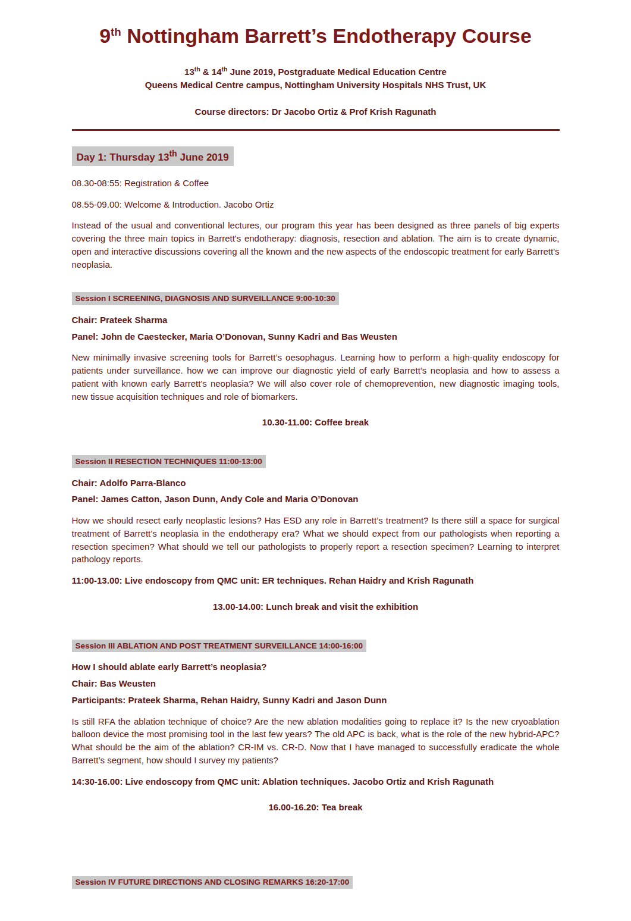9th Nottingham Barrett’s Endotherapy Course
13th & 14th June 2019, Postgraduate Medical Education Centre
Queens Medical Centre campus, Nottingham University Hospitals NHS Trust, UK
Course directors: Dr Jacobo Ortiz & Prof Krish Ragunath
Day 1: Thursday 13th June 2019
08.30-08:55: Registration & Coffee
08.55-09.00: Welcome & Introduction. Jacobo Ortiz
Instead of the usual and conventional lectures, our program this year has been designed as three panels of big experts covering the three main topics in Barrett's endotherapy: diagnosis, resection and ablation. The aim is to create dynamic, open and interactive discussions covering all the known and the new aspects of the endoscopic treatment for early Barrett's neoplasia.
Session I SCREENING, DIAGNOSIS AND SURVEILLANCE 9:00-10:30
Chair: Prateek Sharma
Panel: John de Caestecker, Maria O’Donovan, Sunny Kadri and Bas Weusten
New minimally invasive screening tools for Barrett’s oesophagus. Learning how to perform a high-quality endoscopy for patients under surveillance. how we can improve our diagnostic yield of early Barrett’s neoplasia and how to assess a patient with known early Barrett’s neoplasia? We will also cover role of chemoprevention, new diagnostic imaging tools, new tissue acquisition techniques and role of biomarkers.
10.30-11.00: Coffee break
Session II RESECTION TECHNIQUES 11:00-13:00
Chair: Adolfo Parra-Blanco
Panel: James Catton, Jason Dunn, Andy Cole and Maria O’Donovan
How we should resect early neoplastic lesions? Has ESD any role in Barrett’s treatment? Is there still a space for surgical treatment of Barrett’s neoplasia in the endotherapy era? What we should expect from our pathologists when reporting a resection specimen? What should we tell our pathologists to properly report a resection specimen? Learning to interpret pathology reports.
11:00-13.00: Live endoscopy from QMC unit: ER techniques. Rehan Haidry and Krish Ragunath
13.00-14.00: Lunch break and visit the exhibition
Session III ABLATION AND POST TREATMENT SURVEILLANCE 14:00-16:00
How I should ablate early Barrett’s neoplasia?
Chair: Bas Weusten
Participants: Prateek Sharma, Rehan Haidry, Sunny Kadri and Jason Dunn
Is still RFA the ablation technique of choice? Are the new ablation modalities going to replace it? Is the new cryoablation balloon device the most promising tool in the last few years? The old APC is back, what is the role of the new hybrid-APC? What should be the aim of the ablation? CR-IM vs. CR-D. Now that I have managed to successfully eradicate the whole Barrett’s segment, how should I survey my patients?
14:30-16.00: Live endoscopy from QMC unit: Ablation techniques. Jacobo Ortiz and Krish Ragunath
16.00-16.20: Tea break
Session IV FUTURE DIRECTIONS AND CLOSING REMARKS 16:20-17:00